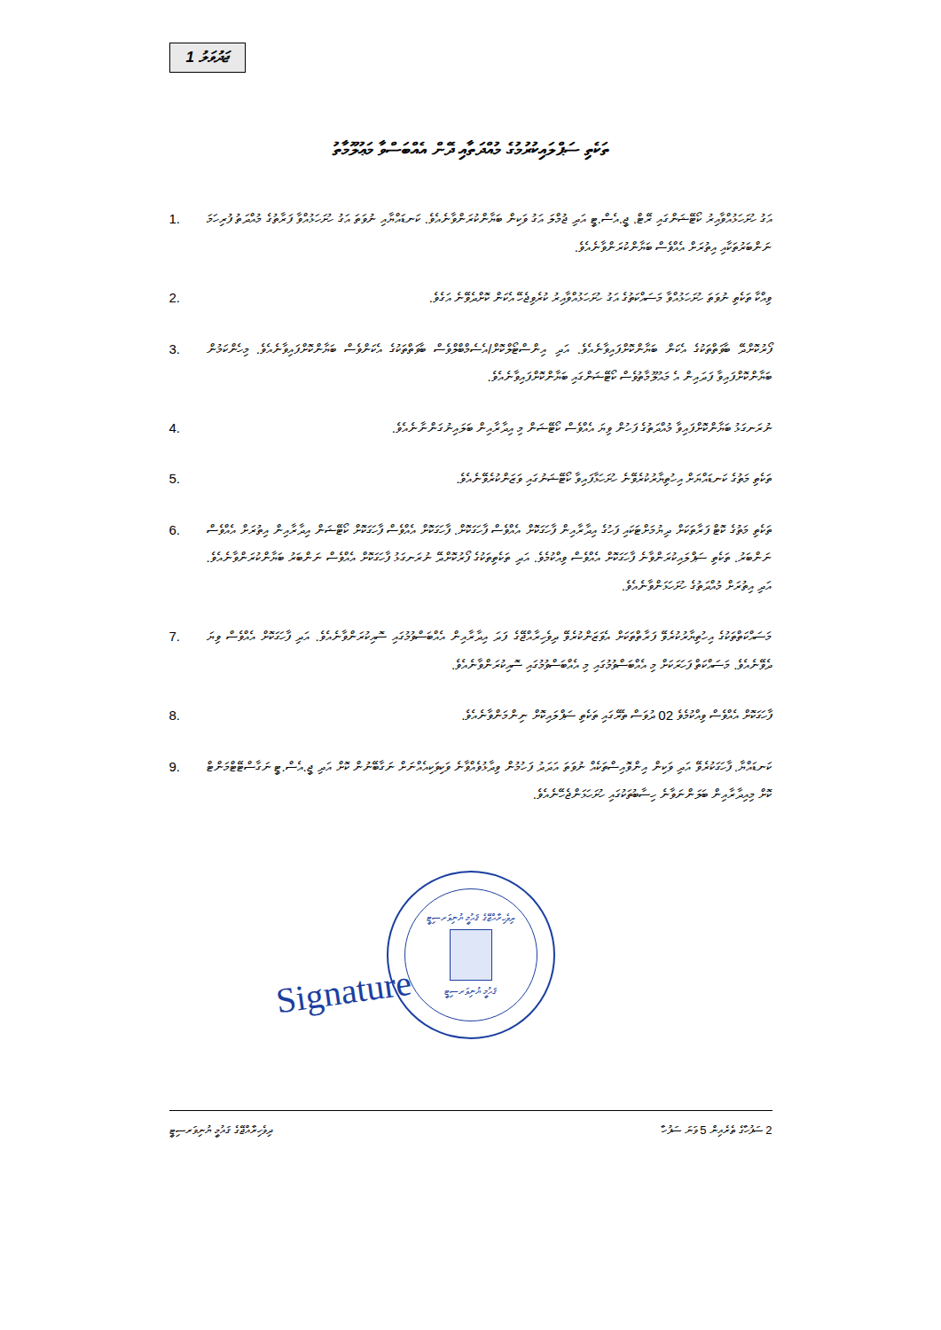ޖަދުވަލު 1
ތަކެތި ސަޕްލައިކުރުމުގެ މުއްދަތާއި ދޭން އެއްބަސްވާ މަޢުލޫމާތު
އަގު ހުށަހަޅުއްވާއިރު ކޯޓޭޝަންގައި ރޭޓް، ޖީ.އެސް.ޓީ އަދި ޖުމްލަ އަގު ވަކިން ބަޔާންކުރަންވާނެއެވެ. ކަނޑައްޔާއި ނުވަތަ އަގު ހުށަހަޅުއްވާ ފަރާތުގެ މުއްދަތު ފުރިހަމަ ނަންބަރުތަކާއި އިތުރަށް އެއްވެސް ބަޔާންކުރަންވާނެއެވެ.
ވިއްކާ ތަކެތި ނުވަތަ ހުށަހަޅުއްވާ މަސައްކަތުގެ އަގު ހުށަހަޅުއްވާއިރު ކުރެވިޖެހޭ އެކަން ކޮށްދެވޭނެ އަގެވެ.
ފޯރުކޮށްދޭ ބާވަތްތަކުގެ އެކަން ބަޔާންކޮށްފައިވާނެއެވެ. އަދި އިންސްޓޯލްކޮށް/އެސެމްބްލްވެސް ބާވަތްތަކުގެ އެކަންވެސް ބަޔާންކޮށްފައިވާނެއެވެ. މިހެންކަމުން ބަޔާންކޮށްފައިވާ ފަދައިން އެ މައުލޫމާތުވެސް ކޯޓޭޝަންގައި ބަޔާންކޮށްފައިވާނެއެވެ.
ނުރަނގަޅު ބަޔާންކޮށްފައިވާ މުއްދަތުގެ ފަހުން ވިޔަ އެއްވެސް ކޯޓޭޝަން މި އިދާރާއިން ބަލައިނުގަންނާނެއެވެ.
ތަކެތި މަތުގެ ކަނޑައްޔަށް އިހުތިޔާރުކުރެވޭނެ ހުށަހަޅާފައިވާ ކޯޓޭޝަނުގައި ވަޒަންކުރެވޭނެއެވެ.
ތަކެތި މަތުގެ ކޮޓް ފަރާތަކަށް ދިޔުމަށްޓަކައި ފަހުގެ އިދާރާއިން ފާހަގަކޮށް އެއްވެސް ފާހަގަކޮށް، ފާހަގަކޮށް އެއްވެސް ފާހަގަކޮށް ކޯޓޭޝަން އިދާރާއިން އިތުރަށް އެއްވެސް ނަންބަރު، ތަކެތި ސަޕްލައިކުރަންވާނެ ފާހަގަކޮށް އެއްވެސް ވިއްކުމެވެ. އަދި ތަކެތިތަކުގެ ފޯރުކޮށްދޭ ނުރަނގަޅު ފާހަގަކޮށް އެއްވެސް ނަންބަރު ބަޔާންކުރަންވާނެއެވެ. އަދި އިތުރަށް މުއްދަތުގެ ހުށަހަޅަންވާނެއެވެ.
މަސައްކަތްތަކުގެ އިހުތިޔާރުކުރެވޭ ފަރާތްތަކަށް އެވަޒަންކުރެވޭ ދިވެހިރާއްޖޭގެ ފަދަ އިދާރާއިން އެއްބަސްވުމުގައި ސޮއިކުރަންވާނެއެވެ. އަދި ފާހަގަކޮށް އެއްވެސް ވިޔަ ދެވޭނެއެވެ. މަސައްކަތް ފަހަރަކަށް މި އެއްބަސްވުމުގައި މި އެއްބަސްވުމުގައި ސޮއިކުރަންވާނެއެވެ.
ފާހަގަކޮށް އެއްވެސް ވިއްކުމެވެ 02 ދުވަސް ތެރޭގައި ތަކެތި ސަޕްލައިކޮށް ނިންމަންވާނެއެވެ.
ކަނޑައްޔާ، ފާހަގަކުރެވޭ އަދި ވަކިން އިންވޮއިސްތަކެއް ނުވަތަ އަދަދު ފަހުމުން ވިދާޅުވެއްވާނެ ވަކިވަކިއެއްނަށް ނަގާބޭނުން ކޮށް އަދި ޖީ.އެސް.ޓީ ނަގާސްޓޭޓްމަންޓް ކޮށް މިއިދާރާއިން ބަލަންނަވާނެ ހިސާބުތަކުގައި ހުށަހަޅަންޖެހޭނެއެވެ.
ދިވެހިރާއްޖޭގެ ޤައުމީ ޔުނިވަރސިޓީ
ޤައުމީ ޔުނިވަރސިޓީ
Signature
2 ސަފުހާގެ ތެރެއިން 5 ވަނަ ސަފުހާ
ދިވެހިރާއްޖޭގެ ޤައުމީ ޔުނިވަރސިޓީ